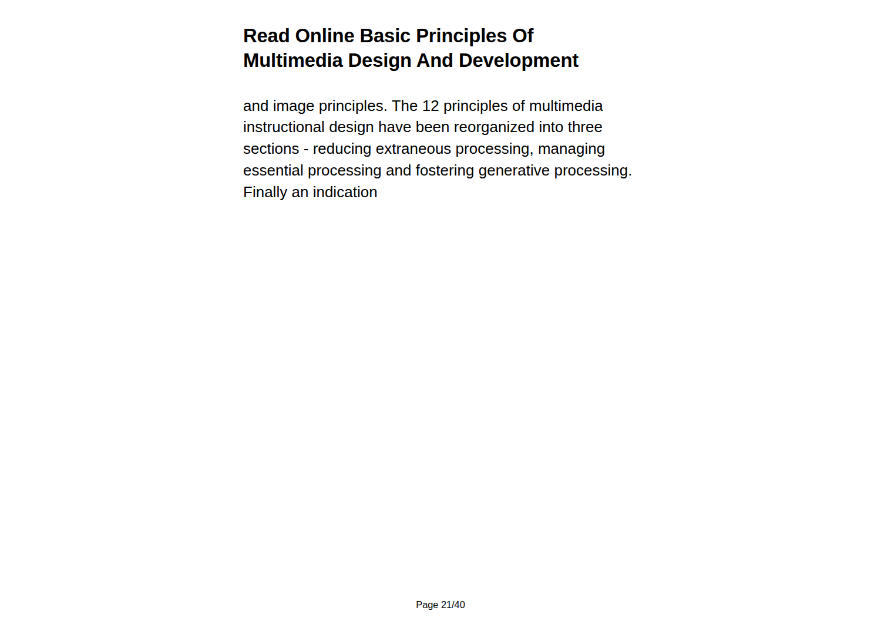Read Online Basic Principles Of Multimedia Design And Development
and image principles. The 12 principles of multimedia instructional design have been reorganized into three sections - reducing extraneous processing, managing essential processing and fostering generative processing. Finally an indication
Page 21/40